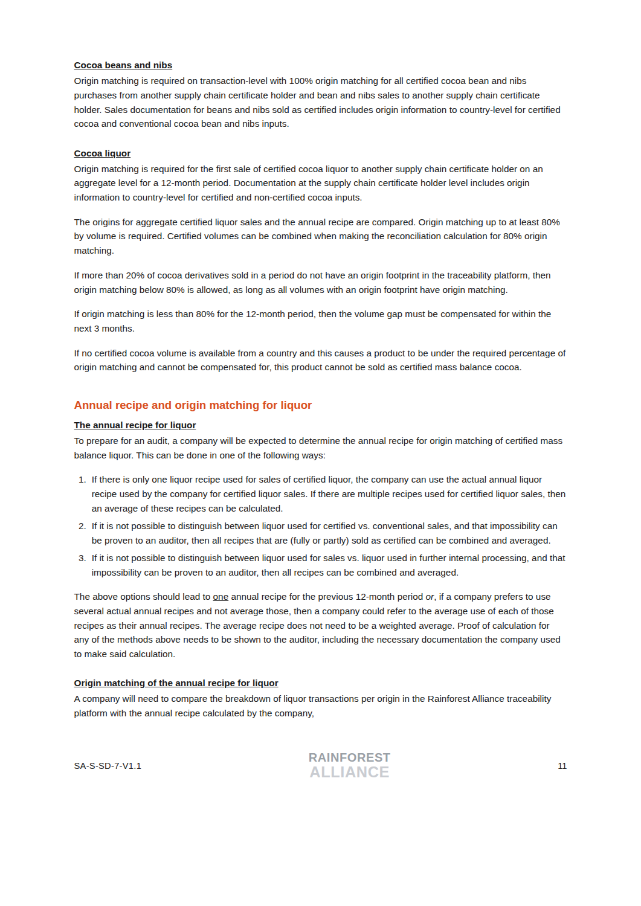Cocoa beans and nibs
Origin matching is required on transaction-level with 100% origin matching for all certified cocoa bean and nibs purchases from another supply chain certificate holder and bean and nibs sales to another supply chain certificate holder. Sales documentation for beans and nibs sold as certified includes origin information to country-level for certified cocoa and conventional cocoa bean and nibs inputs.
Cocoa liquor
Origin matching is required for the first sale of certified cocoa liquor to another supply chain certificate holder on an aggregate level for a 12-month period. Documentation at the supply chain certificate holder level includes origin information to country-level for certified and non-certified cocoa inputs.
The origins for aggregate certified liquor sales and the annual recipe are compared. Origin matching up to at least 80% by volume is required. Certified volumes can be combined when making the reconciliation calculation for 80% origin matching.
If more than 20% of cocoa derivatives sold in a period do not have an origin footprint in the traceability platform, then origin matching below 80% is allowed, as long as all volumes with an origin footprint have origin matching.
If origin matching is less than 80% for the 12-month period, then the volume gap must be compensated for within the next 3 months.
If no certified cocoa volume is available from a country and this causes a product to be under the required percentage of origin matching and cannot be compensated for, this product cannot be sold as certified mass balance cocoa.
Annual recipe and origin matching for liquor
The annual recipe for liquor
To prepare for an audit, a company will be expected to determine the annual recipe for origin matching of certified mass balance liquor. This can be done in one of the following ways:
If there is only one liquor recipe used for sales of certified liquor, the company can use the actual annual liquor recipe used by the company for certified liquor sales. If there are multiple recipes used for certified liquor sales, then an average of these recipes can be calculated.
If it is not possible to distinguish between liquor used for certified vs. conventional sales, and that impossibility can be proven to an auditor, then all recipes that are (fully or partly) sold as certified can be combined and averaged.
If it is not possible to distinguish between liquor used for sales vs. liquor used in further internal processing, and that impossibility can be proven to an auditor, then all recipes can be combined and averaged.
The above options should lead to one annual recipe for the previous 12-month period or, if a company prefers to use several actual annual recipes and not average those, then a company could refer to the average use of each of those recipes as their annual recipes. The average recipe does not need to be a weighted average. Proof of calculation for any of the methods above needs to be shown to the auditor, including the necessary documentation the company used to make said calculation.
Origin matching of the annual recipe for liquor
A company will need to compare the breakdown of liquor transactions per origin in the Rainforest Alliance traceability platform with the annual recipe calculated by the company,
SA-S-SD-7-V1.1 RAINFOREST ALLIANCE 11